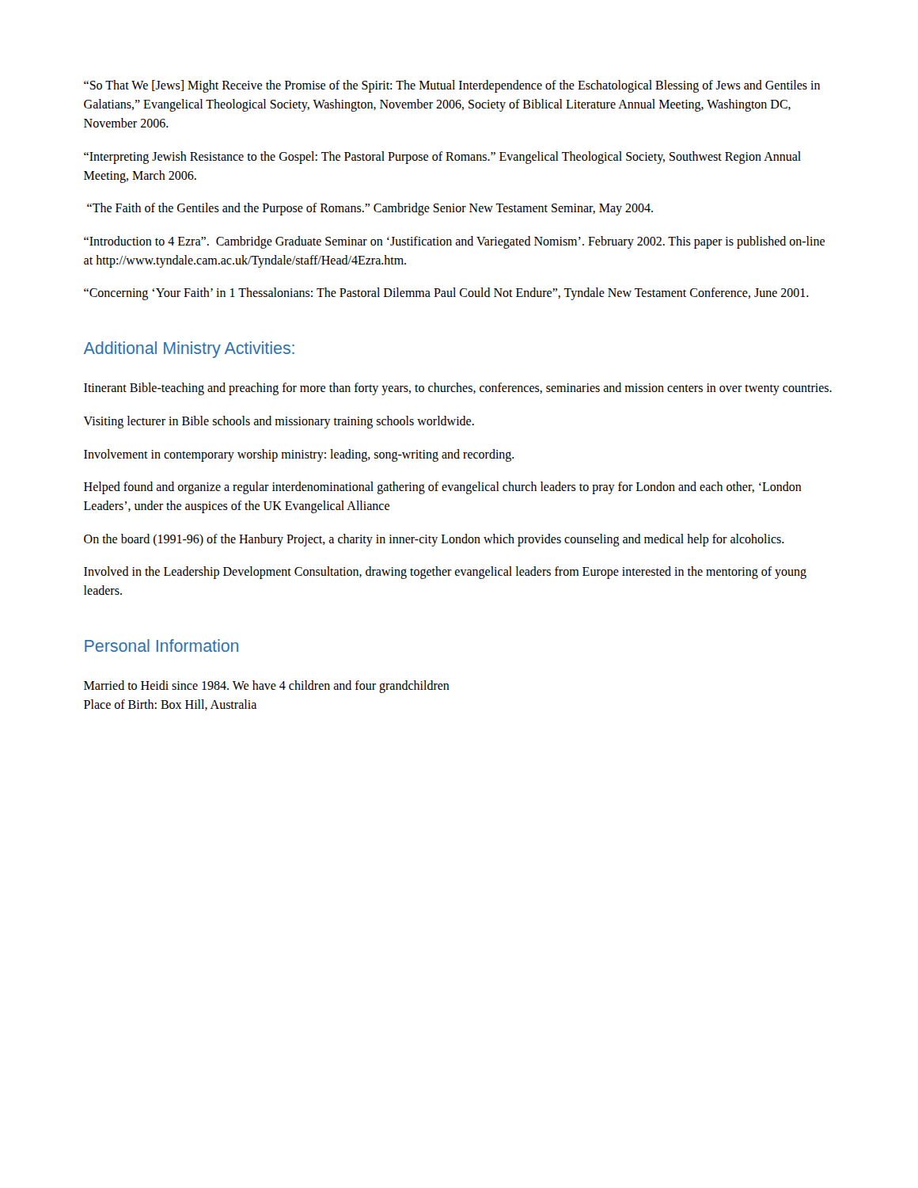“So That We [Jews] Might Receive the Promise of the Spirit: The Mutual Interdependence of the Eschatological Blessing of Jews and Gentiles in Galatians,” Evangelical Theological Society, Washington, November 2006, Society of Biblical Literature Annual Meeting, Washington DC, November 2006.
“Interpreting Jewish Resistance to the Gospel: The Pastoral Purpose of Romans.” Evangelical Theological Society, Southwest Region Annual Meeting, March 2006.
“The Faith of the Gentiles and the Purpose of Romans.” Cambridge Senior New Testament Seminar, May 2004.
“Introduction to 4 Ezra”. Cambridge Graduate Seminar on ‘Justification and Variegated Nomism’. February 2002. This paper is published on-line at http://www.tyndale.cam.ac.uk/Tyndale/staff/Head/4Ezra.htm.
“Concerning ‘Your Faith’ in 1 Thessalonians: The Pastoral Dilemma Paul Could Not Endure”, Tyndale New Testament Conference, June 2001.
Additional Ministry Activities:
Itinerant Bible-teaching and preaching for more than forty years, to churches, conferences, seminaries and mission centers in over twenty countries.
Visiting lecturer in Bible schools and missionary training schools worldwide.
Involvement in contemporary worship ministry: leading, song-writing and recording.
Helped found and organize a regular interdenominational gathering of evangelical church leaders to pray for London and each other, ‘London Leaders’, under the auspices of the UK Evangelical Alliance
On the board (1991-96) of the Hanbury Project, a charity in inner-city London which provides counseling and medical help for alcoholics.
Involved in the Leadership Development Consultation, drawing together evangelical leaders from Europe interested in the mentoring of young leaders.
Personal Information
Married to Heidi since 1984. We have 4 children and four grandchildren
Place of Birth: Box Hill, Australia